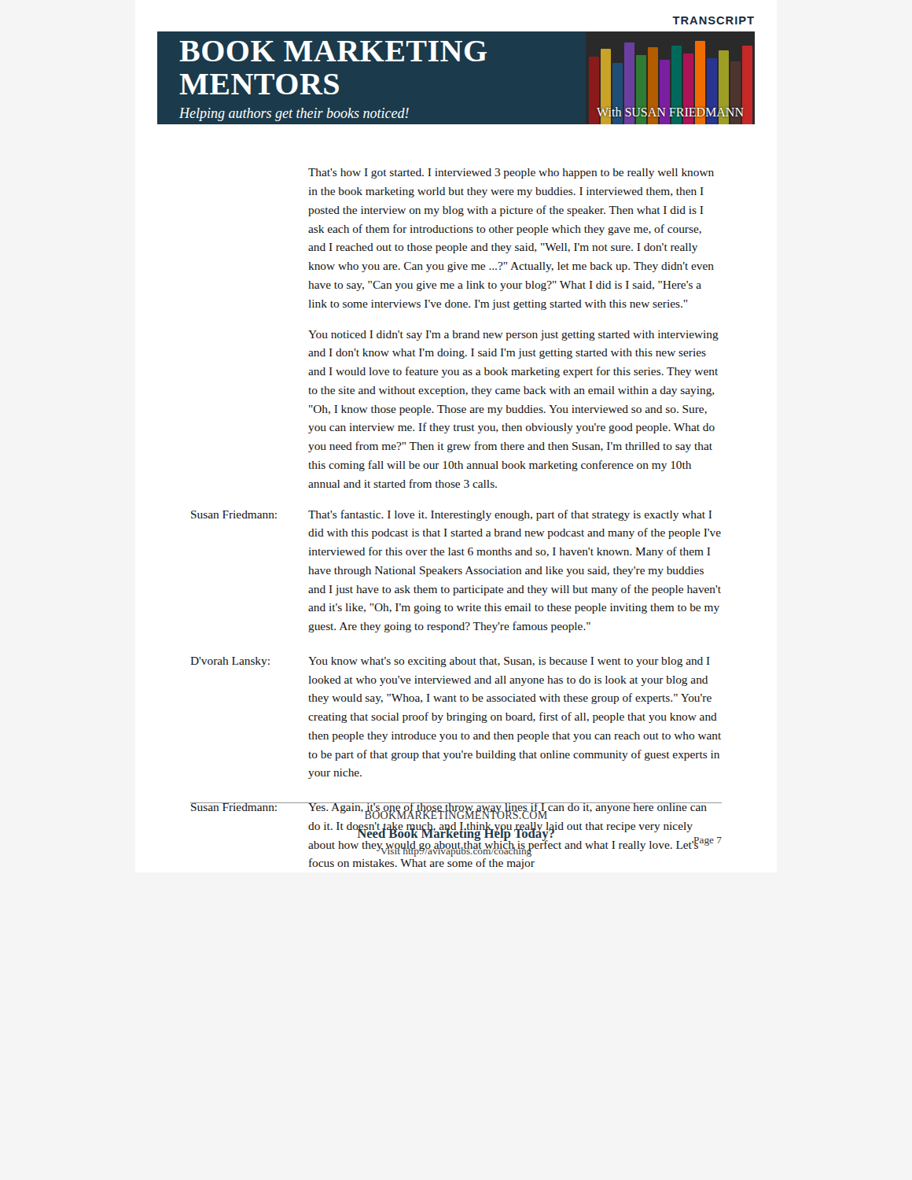TRANSCRIPT
BOOK MARKETING MENTORS
Helping authors get their books noticed!
With SUSAN FRIEDMANN
That's how I got started. I interviewed 3 people who happen to be really well known in the book marketing world but they were my buddies. I interviewed them, then I posted the interview on my blog with a picture of the speaker. Then what I did is I ask each of them for introductions to other people which they gave me, of course, and I reached out to those people and they said, "Well, I'm not sure. I don't really know who you are. Can you give me ...?" Actually, let me back up. They didn't even have to say, "Can you give me a link to your blog?" What I did is I said, "Here's a link to some interviews I've done. I'm just getting started with this new series."
You noticed I didn't say I'm a brand new person just getting started with interviewing and I don't know what I'm doing. I said I'm just getting started with this new series and I would love to feature you as a book marketing expert for this series. They went to the site and without exception, they came back with an email within a day saying, "Oh, I know those people. Those are my buddies. You interviewed so and so. Sure, you can interview me. If they trust you, then obviously you're good people. What do you need from me?" Then it grew from there and then Susan, I'm thrilled to say that this coming fall will be our 10th annual book marketing conference on my 10th annual and it started from those 3 calls.
Susan Friedmann:
That's fantastic. I love it. Interestingly enough, part of that strategy is exactly what I did with this podcast is that I started a brand new podcast and many of the people I've interviewed for this over the last 6 months and so, I haven't known. Many of them I have through National Speakers Association and like you said, they're my buddies and I just have to ask them to participate and they will but many of the people haven't and it's like, "Oh, I'm going to write this email to these people inviting them to be my guest. Are they going to respond? They're famous people."
D'vorah Lansky:
You know what's so exciting about that, Susan, is because I went to your blog and I looked at who you've interviewed and all anyone has to do is look at your blog and they would say, "Whoa, I want to be associated with these group of experts." You're creating that social proof by bringing on board, first of all, people that you know and then people they introduce you to and then people that you can reach out to who want to be part of that group that you're building that online community of guest experts in your niche.
Susan Friedmann:
Yes. Again, it's one of those throw away lines if I can do it, anyone here online can do it. It doesn't take much, and I think you really laid out that recipe very nicely about how they would go about that which is perfect and what I really love. Let's focus on mistakes. What are some of the major
BOOKMARKETINGMENTORS.COM
Need Book Marketing Help Today?
Visit http://avivapubs.com/coaching
Page 7